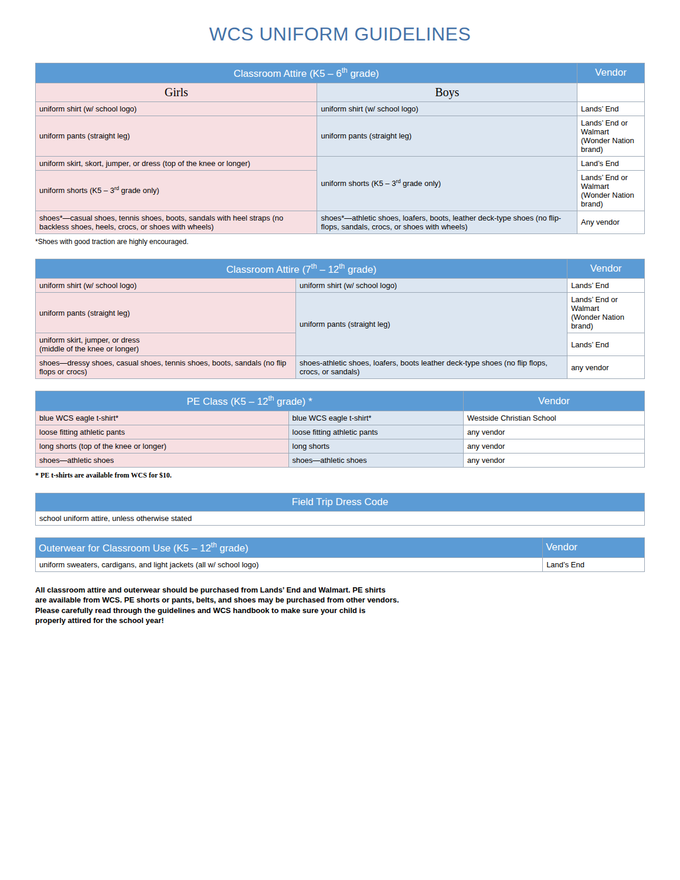WCS UNIFORM GUIDELINES
| Classroom Attire (K5 – 6 th grade) | Vendor |
| Girls | Boys | |
| uniform shirt (w/ school logo) | uniform shirt (w/ school logo) | Lands’ End |
| uniform pants (straight leg) | uniform pants (straight leg) | Lands’ End or Walmart (Wonder Nation brand) |
| uniform skirt, skort, jumper, or dress (top of the knee or longer) | uniform shorts (K5 – 3 rd grade only) | Land’s End |
| uniform shorts (K5 – 3 rd grade only) | Lands’ End or Walmart (Wonder Nation brand) |
| shoes*—casual shoes, tennis shoes, boots, sandals with heel straps (no backless shoes, heels, crocs, or shoes with wheels) | shoes*—athletic shoes, loafers, boots, leather deck-type shoes (no flip-flops, sandals, crocs, or shoes with wheels) | Any vendor |
*Shoes with good traction are highly encouraged.
| Classroom Attire (7 th – 12 th grade) | Vendor |
| uniform shirt (w/ school logo) | uniform shirt (w/ school logo) | Lands’ End |
| uniform pants (straight leg) | uniform pants (straight leg) | Lands’ End or Walmart (Wonder Nation brand) |
| uniform skirt, jumper, or dress (middle of the knee or longer) | Lands’ End |
| shoes—dressy shoes, casual shoes, tennis shoes, boots, sandals (no flip flops or crocs) | shoes-athletic shoes, loafers, boots leather deck-type shoes (no flip flops, crocs, or sandals) | any vendor |
| PE Class (K5 – 12 th grade) * | Vendor |
| blue WCS eagle t-shirt* | blue WCS eagle t-shirt* | Westside Christian School |
| loose fitting athletic pants | loose fitting athletic pants | any vendor |
| long shorts (top of the knee or longer) | long shorts | any vendor |
| shoes—athletic shoes | shoes—athletic shoes | any vendor |
* PE t-shirts are available from WCS for $10.
| Field Trip Dress Code |
| school uniform attire, unless otherwise stated |
| Outerwear for Classroom Use (K5 – 12 th grade) | Vendor |
| uniform sweaters, cardigans, and light jackets (all w/ school logo) | Land’s End |
All classroom attire and outerwear should be purchased from Lands’ End and Walmart. PE shirts
are available from WCS. PE shorts or pants, belts, and shoes may be purchased from other vendors.
Please carefully read through the guidelines and WCS handbook to make sure your child is
properly attired for the school year!